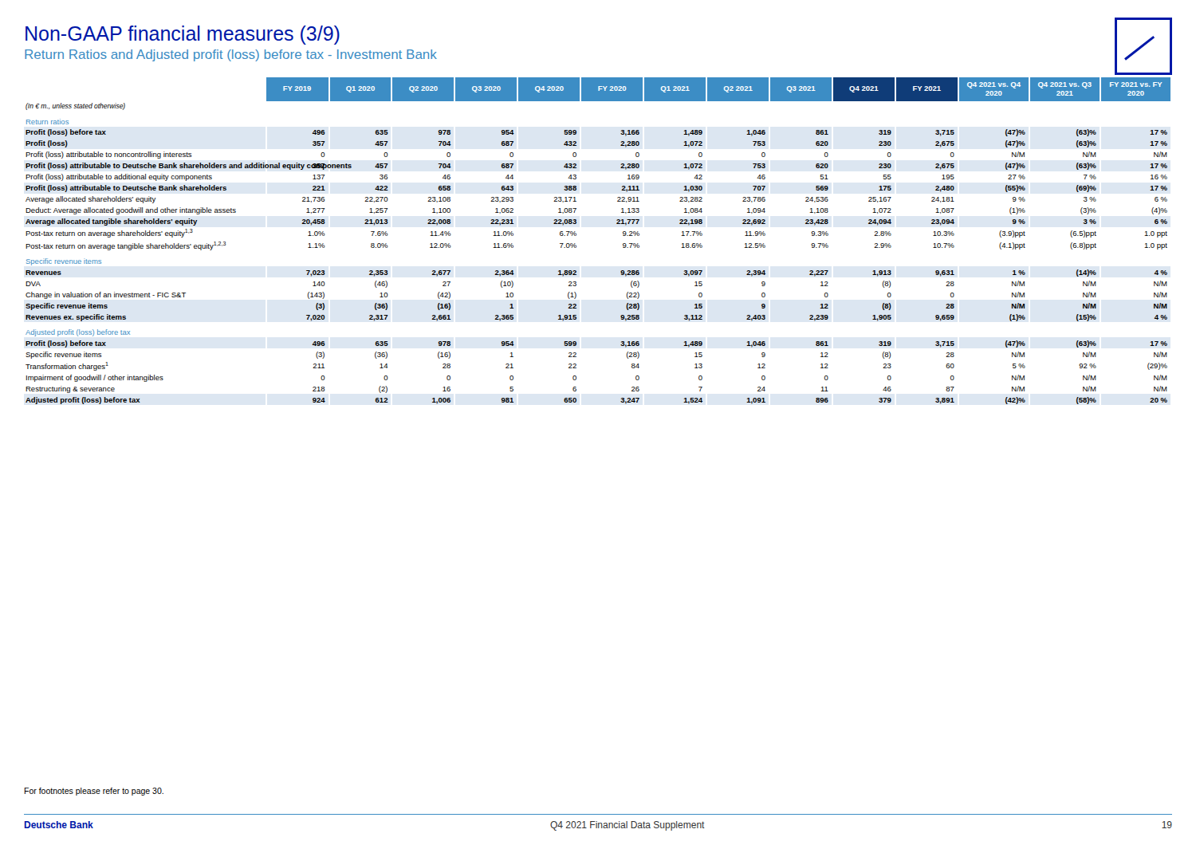Non-GAAP financial measures (3/9)
Return Ratios and Adjusted profit (loss) before tax - Investment Bank
| | FY 2019 | Q1 2020 | Q2 2020 | Q3 2020 | Q4 2020 | FY 2020 | Q1 2021 | Q2 2021 | Q3 2021 | Q4 2021 | FY 2021 | Q4 2021 vs. Q4 2020 | Q4 2021 vs. Q3 2021 | FY 2021 vs. FY 2020 |
| --- | --- | --- | --- | --- | --- | --- | --- | --- | --- | --- | --- | --- | --- | --- |
| (In € m., unless stated otherwise) | |
| Return ratios |
| Profit (loss) before tax | 496 | 635 | 978 | 954 | 599 | 3,166 | 1,489 | 1,046 | 861 | 319 | 3,715 | (47)% | (63)% | 17 % |
| Profit (loss) | 357 | 457 | 704 | 687 | 432 | 2,280 | 1,072 | 753 | 620 | 230 | 2,675 | (47)% | (63)% | 17 % |
| Profit (loss) attributable to noncontrolling interests | 0 | 0 | 0 | 0 | 0 | 0 | 0 | 0 | 0 | 0 | 0 | N/M | N/M | N/M |
| Profit (loss) attributable to Deutsche Bank shareholders and additional equity components | 357 | 457 | 704 | 687 | 432 | 2,280 | 1,072 | 753 | 620 | 230 | 2,675 | (47)% | (63)% | 17 % |
| Profit (loss) attributable to additional equity components | 137 | 36 | 46 | 44 | 43 | 169 | 42 | 46 | 51 | 55 | 195 | 27 % | 7 % | 16 % |
| Profit (loss) attributable to Deutsche Bank shareholders | 221 | 422 | 658 | 643 | 388 | 2,111 | 1,030 | 707 | 569 | 175 | 2,480 | (55)% | (69)% | 17 % |
| Average allocated shareholders' equity | 21,736 | 22,270 | 23,108 | 23,293 | 23,171 | 22,911 | 23,282 | 23,786 | 24,536 | 25,167 | 24,181 | 9 % | 3 % | 6 % |
| Deduct: Average allocated goodwill and other intangible assets | 1,277 | 1,257 | 1,100 | 1,062 | 1,087 | 1,133 | 1,084 | 1,094 | 1,108 | 1,072 | 1,087 | (1)% | (3)% | (4)% |
| Average allocated tangible shareholders' equity | 20,458 | 21,013 | 22,008 | 22,231 | 22,083 | 21,777 | 22,198 | 22,692 | 23,428 | 24,094 | 23,094 | 9 % | 3 % | 6 % |
| Post-tax return on average shareholders' equity 1,3 | 1.0% | 7.6% | 11.4% | 11.0% | 6.7% | 9.2% | 17.7% | 11.9% | 9.3% | 2.8% | 10.3% | (3.9)ppt | (6.5)ppt | 1.0 ppt |
| Post-tax return on average tangible shareholders' equity 1,2,3 | 1.1% | 8.0% | 12.0% | 11.6% | 7.0% | 9.7% | 18.6% | 12.5% | 9.7% | 2.9% | 10.7% | (4.1)ppt | (6.8)ppt | 1.0 ppt |
| Specific revenue items |
| Revenues | 7,023 | 2,353 | 2,677 | 2,364 | 1,892 | 9,286 | 3,097 | 2,394 | 2,227 | 1,913 | 9,631 | 1 % | (14)% | 4 % |
| DVA | 140 | (46) | 27 | (10) | 23 | (6) | 15 | 9 | 12 | (8) | 28 | N/M | N/M | N/M |
| Change in valuation of an investment - FIC S&T | (143) | 10 | (42) | 10 | (1) | (22) | 0 | 0 | 0 | 0 | 0 | N/M | N/M | N/M |
| Specific revenue items | (3) | (36) | (16) | 1 | 22 | (28) | 15 | 9 | 12 | (8) | 28 | N/M | N/M | N/M |
| Revenues ex. specific items | 7,020 | 2,317 | 2,661 | 2,365 | 1,915 | 9,258 | 3,112 | 2,403 | 2,239 | 1,905 | 9,659 | (1)% | (15)% | 4 % |
| Adjusted profit (loss) before tax |
| Profit (loss) before tax | 496 | 635 | 978 | 954 | 599 | 3,166 | 1,489 | 1,046 | 861 | 319 | 3,715 | (47)% | (63)% | 17 % |
| Specific revenue items | (3) | (36) | (16) | 1 | 22 | (28) | 15 | 9 | 12 | (8) | 28 | N/M | N/M | N/M |
| Transformation charges 1 | 211 | 14 | 28 | 21 | 22 | 84 | 13 | 12 | 12 | 23 | 60 | 5 % | 92 % | (29)% |
| Impairment of goodwill / other intangibles | 0 | 0 | 0 | 0 | 0 | 0 | 0 | 0 | 0 | 0 | 0 | N/M | N/M | N/M |
| Restructuring & severance | 218 | (2) | 16 | 5 | 6 | 26 | 7 | 24 | 11 | 46 | 87 | N/M | N/M | N/M |
| Adjusted profit (loss) before tax | 924 | 612 | 1,006 | 981 | 650 | 3,247 | 1,524 | 1,091 | 896 | 379 | 3,891 | (42)% | (58)% | 20 % |
For footnotes please refer to page 30.
Deutsche Bank 19
Q4 2021 Financial Data Supplement